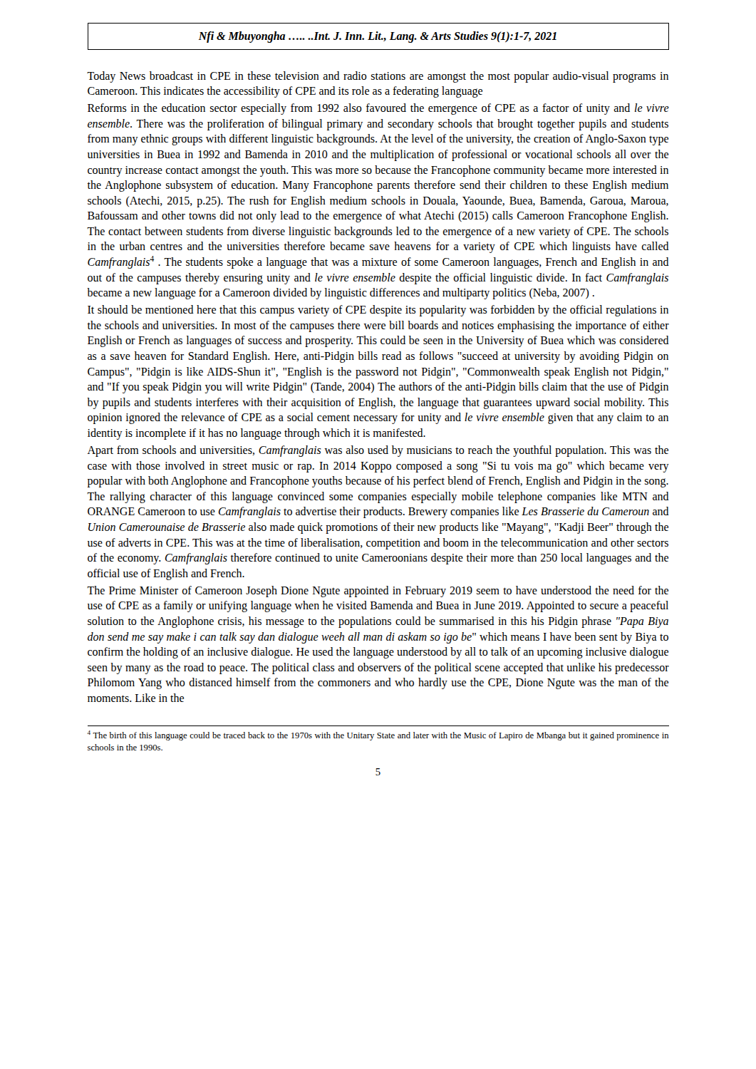Nfi & Mbuyongha ….. ..Int. J. Inn. Lit., Lang. & Arts Studies 9(1):1-7, 2021
Today News broadcast in CPE in these television and radio stations are amongst the most popular audio-visual programs in Cameroon. This indicates the accessibility of CPE and its role as a federating language
Reforms in the education sector especially from 1992 also favoured the emergence of CPE as a factor of unity and le vivre ensemble. There was the proliferation of bilingual primary and secondary schools that brought together pupils and students from many ethnic groups with different linguistic backgrounds. At the level of the university, the creation of Anglo-Saxon type universities in Buea in 1992 and Bamenda in 2010 and the multiplication of professional or vocational schools all over the country increase contact amongst the youth. This was more so because the Francophone community became more interested in the Anglophone subsystem of education. Many Francophone parents therefore send their children to these English medium schools (Atechi, 2015, p.25). The rush for English medium schools in Douala, Yaounde, Buea, Bamenda, Garoua, Maroua, Bafoussam and other towns did not only lead to the emergence of what Atechi (2015) calls Cameroon Francophone English. The contact between students from diverse linguistic backgrounds led to the emergence of a new variety of CPE. The schools in the urban centres and the universities therefore became save heavens for a variety of CPE which linguists have called Camfranglais4 . The students spoke a language that was a mixture of some Cameroon languages, French and English in and out of the campuses thereby ensuring unity and le vivre ensemble despite the official linguistic divide. In fact Camfranglais became a new language for a Cameroon divided by linguistic differences and multiparty politics (Neba, 2007) .
It should be mentioned here that this campus variety of CPE despite its popularity was forbidden by the official regulations in the schools and universities. In most of the campuses there were bill boards and notices emphasising the importance of either English or French as languages of success and prosperity. This could be seen in the University of Buea which was considered as a save heaven for Standard English. Here, anti-Pidgin bills read as follows "succeed at university by avoiding Pidgin on Campus", "Pidgin is like AIDS-Shun it", "English is the password not Pidgin", "Commonwealth speak English not Pidgin," and "If you speak Pidgin you will write Pidgin" (Tande, 2004) The authors of the anti-Pidgin bills claim that the use of Pidgin by pupils and students interferes with their acquisition of English, the language that guarantees upward social mobility. This opinion ignored the relevance of CPE as a social cement necessary for unity and le vivre ensemble given that any claim to an identity is incomplete if it has no language through which it is manifested.
Apart from schools and universities, Camfranglais was also used by musicians to reach the youthful population. This was the case with those involved in street music or rap. In 2014 Koppo composed a song "Si tu vois ma go" which became very popular with both Anglophone and Francophone youths because of his perfect blend of French, English and Pidgin in the song. The rallying character of this language convinced some companies especially mobile telephone companies like MTN and ORANGE Cameroon to use Camfranglais to advertise their products. Brewery companies like Les Brasserie du Cameroun and Union Camerounaise de Brasserie also made quick promotions of their new products like "Mayang", "Kadji Beer" through the use of adverts in CPE. This was at the time of liberalisation, competition and boom in the telecommunication and other sectors of the economy. Camfranglais therefore continued to unite Cameroonians despite their more than 250 local languages and the official use of English and French.
The Prime Minister of Cameroon Joseph Dione Ngute appointed in February 2019 seem to have understood the need for the use of CPE as a family or unifying language when he visited Bamenda and Buea in June 2019. Appointed to secure a peaceful solution to the Anglophone crisis, his message to the populations could be summarised in this his Pidgin phrase "Papa Biya don send me say make i can talk say dan dialogue weeh all man di askam so igo be" which means I have been sent by Biya to confirm the holding of an inclusive dialogue. He used the language understood by all to talk of an upcoming inclusive dialogue seen by many as the road to peace. The political class and observers of the political scene accepted that unlike his predecessor Philomom Yang who distanced himself from the commoners and who hardly use the CPE, Dione Ngute was the man of the moments. Like in the
4 The birth of this language could be traced back to the 1970s with the Unitary State and later with the Music of Lapiro de Mbanga but it gained prominence in schools in the 1990s.
5